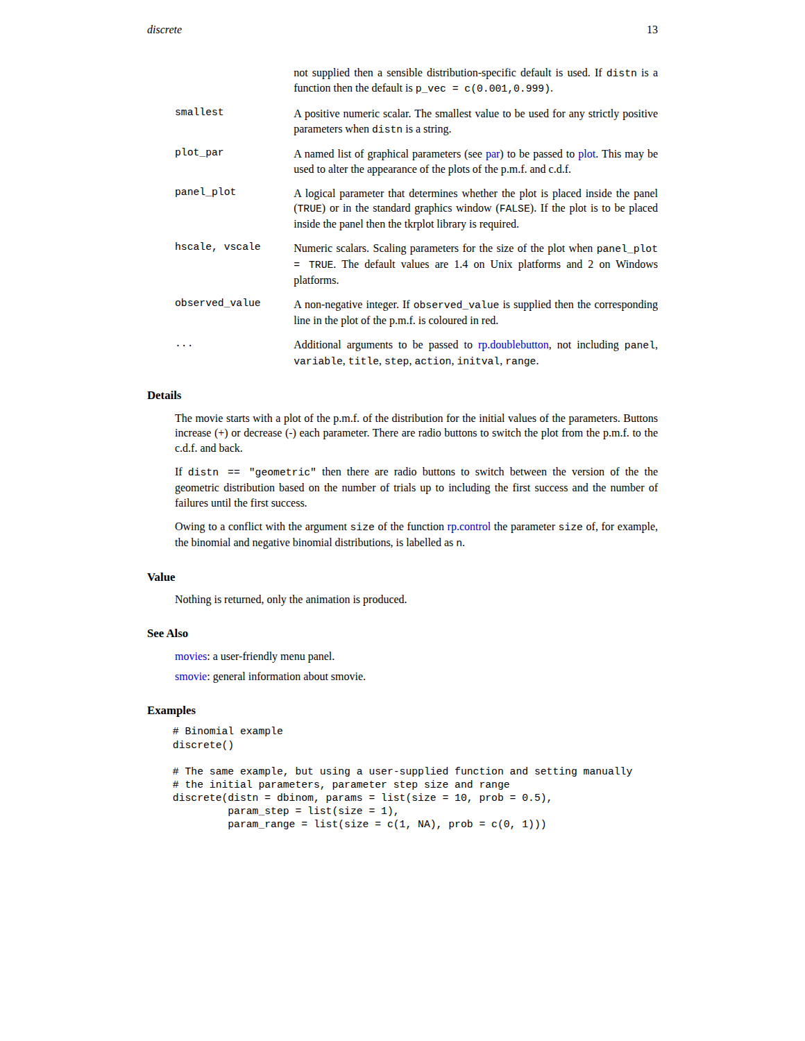discrete 13
not supplied then a sensible distribution-specific default is used. If distn is a function then the default is p_vec = c(0.001,0.999).
smallest
A positive numeric scalar. The smallest value to be used for any strictly positive parameters when distn is a string.
plot_par
A named list of graphical parameters (see par) to be passed to plot. This may be used to alter the appearance of the plots of the p.m.f. and c.d.f.
panel_plot
A logical parameter that determines whether the plot is placed inside the panel (TRUE) or in the standard graphics window (FALSE). If the plot is to be placed inside the panel then the tkrplot library is required.
hscale, vscale
Numeric scalars. Scaling parameters for the size of the plot when panel_plot = TRUE. The default values are 1.4 on Unix platforms and 2 on Windows platforms.
observed_value
A non-negative integer. If observed_value is supplied then the corresponding line in the plot of the p.m.f. is coloured in red.
...
Additional arguments to be passed to rp.doublebutton, not including panel, variable, title, step, action, initval, range.
Details
The movie starts with a plot of the p.m.f. of the distribution for the initial values of the parameters. Buttons increase (+) or decrease (-) each parameter. There are radio buttons to switch the plot from the p.m.f. to the c.d.f. and back.
If distn == "geometric" then there are radio buttons to switch between the version of the the geometric distribution based on the number of trials up to including the first success and the number of failures until the first success.
Owing to a conflict with the argument size of the function rp.control the parameter size of, for example, the binomial and negative binomial distributions, is labelled as n.
Value
Nothing is returned, only the animation is produced.
See Also
movies: a user-friendly menu panel.
smovie: general information about smovie.
Examples
# Binomial example
discrete()

# The same example, but using a user-supplied function and setting manually
# the initial parameters, parameter step size and range
discrete(distn = dbinom, params = list(size = 10, prob = 0.5),
         param_step = list(size = 1),
         param_range = list(size = c(1, NA), prob = c(0, 1)))